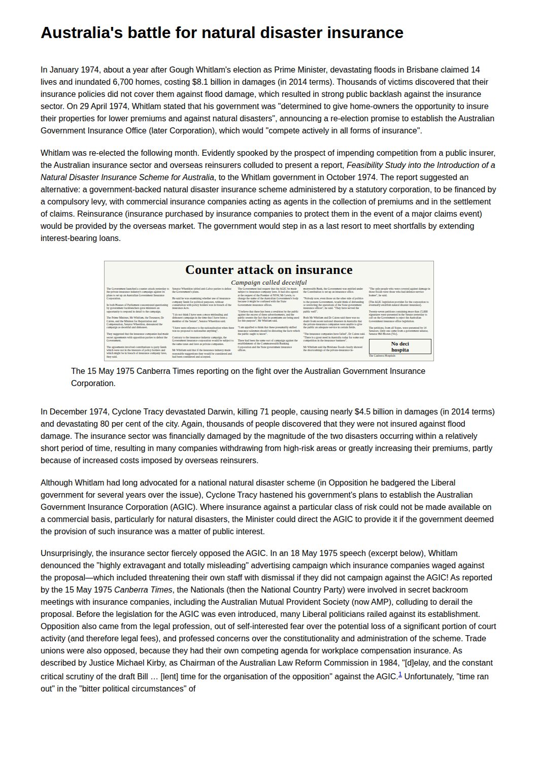Australia's battle for natural disaster insurance
In January 1974, about a year after Gough Whitlam's election as Prime Minister, devastating floods in Brisbane claimed 14 lives and inundated 6,700 homes, costing $8.1 billion in damages (in 2014 terms). Thousands of victims discovered that their insurance policies did not cover them against flood damage, which resulted in strong public backlash against the insurance sector. On 29 April 1974, Whitlam stated that his government was "determined to give home-owners the opportunity to insure their properties for lower premiums and against natural disasters", announcing a re-election promise to establish the Australian Government Insurance Office (later Corporation), which would "compete actively in all forms of insurance".
Whitlam was re-elected the following month. Evidently spooked by the prospect of impending competition from a public insurer, the Australian insurance sector and overseas reinsurers colluded to present a report, Feasibility Study into the Introduction of a Natural Disaster Insurance Scheme for Australia, to the Whitlam government in October 1974. The report suggested an alternative: a government-backed natural disaster insurance scheme administered by a statutory corporation, to be financed by a compulsory levy, with commercial insurance companies acting as agents in the collection of premiums and in the settlement of claims. Reinsurance (insurance purchased by insurance companies to protect them in the event of a major claims event) would be provided by the overseas market. The government would step in as a last resort to meet shortfalls by extending interest-bearing loans.
Counter attack on insurance
Campaign called deceitful
The Government launched a counter attack yesterday to the private insurance industry's campaign against its plans to set up an Australian Government Insurance Corporation.
In both Houses of Parliament concentrated questioning by government backbenchers gave ministers an opportunity to respond in detail to the campaign.
The Prime Minister, Mr Whitlam, the Treasurer, Dr Cairns, and the Minister for Repatriation and Compensation, Senator Wheeldon, denounced the campaign as deceitful and dishonest.
They suggested that the insurance companies had made secret agreements with opposition parties to defeat the Government.
The agreements involved contributions to party funds which were not in the interests of policy holders and which might be in breach of insurance company laws, they said.
Senator Wheeldon tabled anti-Labor parties to defeat the Government's plans.
He said he was examining whether use of insurance-company funds for political purposes, without consultation with policy holders was in breach of the insurance Acts.
"I do not think I have seen a more misleading and dishonest campaign in the time that I have been a member of the Senate", Senator Wheeldon said.
"I have seen reference to the nationalisation when there was no proposal to nationalise anything".
Contrary to the insurance industry campaign, the Government insurance corporation would be subject to the same taxes and laws as private companies.
Mr Whitlam said that if the insurance industry made reasonable suggestions they would be considered and had been considered and accepted.
The Government had request that the AGIC be made subject to insurance-company laws. It had also agreed at the request of the Premier of NSW, Mr Lewis, to change the name of the Australian Government's body because it might be confused with the State Government insurance offices.
"I believe that there has been a revulsion by the public against the excess of these advertisements, and the public resents the fact that its premiums are being used for this purpose", Mr Whitlam said.
"I am appalled to think that these presumably skilled insurance salesmen should be distorting the facts which the public ought to know".
There had been the same sort of campaign against the establishment of the Commonwealth Banking Corporation and the State government insurance offices.
monwealth Bank, the Government was entitled under the Constitution to set up an insurance office.
"Nobody now, even those on the other side of politics to the present Government, would think of disbanding or restricting the operations of the State government insurance offices", he said. "They have served the public well".
Both Mr Whitlam and Dr Cairns said there was no doubt from recent national disasters in Australia that the private-insurance companies were unable to give the public an adequate service in certain fields.
"The insurance companies have failed", Dr Cairns said. "There is a great need in Australia today for some real competition in the insurance business".
Mr Whitlam said the Brisbane floods clearly showed the shortcomings of the private-insurance in-
"The only people who were covered against damage in those floods were those who had defence-service homes", he said.
(The AGIC legislation provides for the corporation to eventually establish natural disaster insurance).
Twenty-seven petitions containing more than 15,000 signatures were presented in the Senate yesterday to call on the Government to reject the Australian Government insurance office legislation.
The petitions, from all States, were presented by 14 Senators. Only one came from a government senator, Senator Bill Brown (Vic).
No deci
hospita
The Canberra Hospitals
The 15 May 1975 Canberra Times reporting on the fight over the Australian Government Insurance Corporation.
In December 1974, Cyclone Tracy devastated Darwin, killing 71 people, causing nearly $4.5 billion in damages (in 2014 terms) and devastating 80 per cent of the city. Again, thousands of people discovered that they were not insured against flood damage. The insurance sector was financially damaged by the magnitude of the two disasters occurring within a relatively short period of time, resulting in many companies withdrawing from high-risk areas or greatly increasing their premiums, partly because of increased costs imposed by overseas reinsurers.
Although Whitlam had long advocated for a national natural disaster scheme (in Opposition he badgered the Liberal government for several years over the issue), Cyclone Tracy hastened his government's plans to establish the Australian Government Insurance Corporation (AGIC). Where insurance against a particular class of risk could not be made available on a commercial basis, particularly for natural disasters, the Minister could direct the AGIC to provide it if the government deemed the provision of such insurance was a matter of public interest.
Unsurprisingly, the insurance sector fiercely opposed the AGIC. In an 18 May 1975 speech (excerpt below), Whitlam denounced the "highly extravagant and totally misleading" advertising campaign which insurance companies waged against the proposal—which included threatening their own staff with dismissal if they did not campaign against the AGIC! As reported by the 15 May 1975 Canberra Times, the Nationals (then the National Country Party) were involved in secret backroom meetings with insurance companies, including the Australian Mutual Provident Society (now AMP), colluding to derail the proposal. Before the legislation for the AGIC was even introduced, many Liberal politicians railed against its establishment. Opposition also came from the legal profession, out of self-interested fear over the potential loss of a significant portion of court activity (and therefore legal fees), and professed concerns over the constitutionality and administration of the scheme. Trade unions were also opposed, because they had their own competing agenda for workplace compensation insurance. As described by Justice Michael Kirby, as Chairman of the Australian Law Reform Commission in 1984, "[d]elay, and the constant critical scrutiny of the draft Bill … [lent] time for the organisation of the opposition" against the AGIC.1 Unfortunately, "time ran out" in the "bitter political circumstances" of